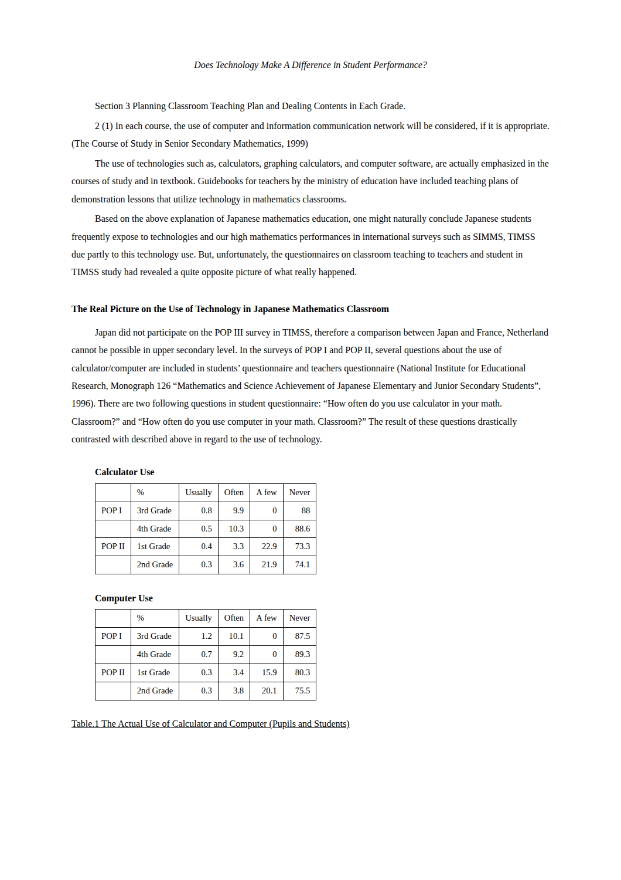Does Technology Make A Difference in Student Performance?
Section 3 Planning Classroom Teaching Plan and Dealing Contents in Each Grade.
2 (1) In each course, the use of computer and information communication network will be considered, if it is appropriate. (The Course of Study in Senior Secondary Mathematics, 1999)
The use of technologies such as, calculators, graphing calculators, and computer software, are actually emphasized in the courses of study and in textbook. Guidebooks for teachers by the ministry of education have included teaching plans of demonstration lessons that utilize technology in mathematics classrooms.
Based on the above explanation of Japanese mathematics education, one might naturally conclude Japanese students frequently expose to technologies and our high mathematics performances in international surveys such as SIMMS, TIMSS due partly to this technology use. But, unfortunately, the questionnaires on classroom teaching to teachers and student in TIMSS study had revealed a quite opposite picture of what really happened.
The Real Picture on the Use of Technology in Japanese Mathematics Classroom
Japan did not participate on the POP III survey in TIMSS, therefore a comparison between Japan and France, Netherland cannot be possible in upper secondary level. In the surveys of POP I and POP II, several questions about the use of calculator/computer are included in students’ questionnaire and teachers questionnaire (National Institute for Educational Research, Monograph 126 “Mathematics and Science Achievement of Japanese Elementary and Junior Secondary Students”, 1996). There are two following questions in student questionnaire: “How often do you use calculator in your math. Classroom?” and “How often do you use computer in your math. Classroom?” The result of these questions drastically contrasted with described above in regard to the use of technology.
Calculator Use
| | % | Usually | Often | A few | Never |
| POP I | 3rd Grade | 0.8 | 9.9 | 0 | 88 |
| | 4th Grade | 0.5 | 10.3 | 0 | 88.6 |
| POP II | 1st Grade | 0.4 | 3.3 | 22.9 | 73.3 |
| | 2nd Grade | 0.3 | 3.6 | 21.9 | 74.1 |
Computer Use
| | % | Usually | Often | A few | Never |
| POP I | 3rd Grade | 1.2 | 10.1 | 0 | 87.5 |
| | 4th Grade | 0.7 | 9.2 | 0 | 89.3 |
| POP II | 1st Grade | 0.3 | 3.4 | 15.9 | 80.3 |
| | 2nd Grade | 0.3 | 3.8 | 20.1 | 75.5 |
Table.1 The Actual Use of Calculator and Computer (Pupils and Students)